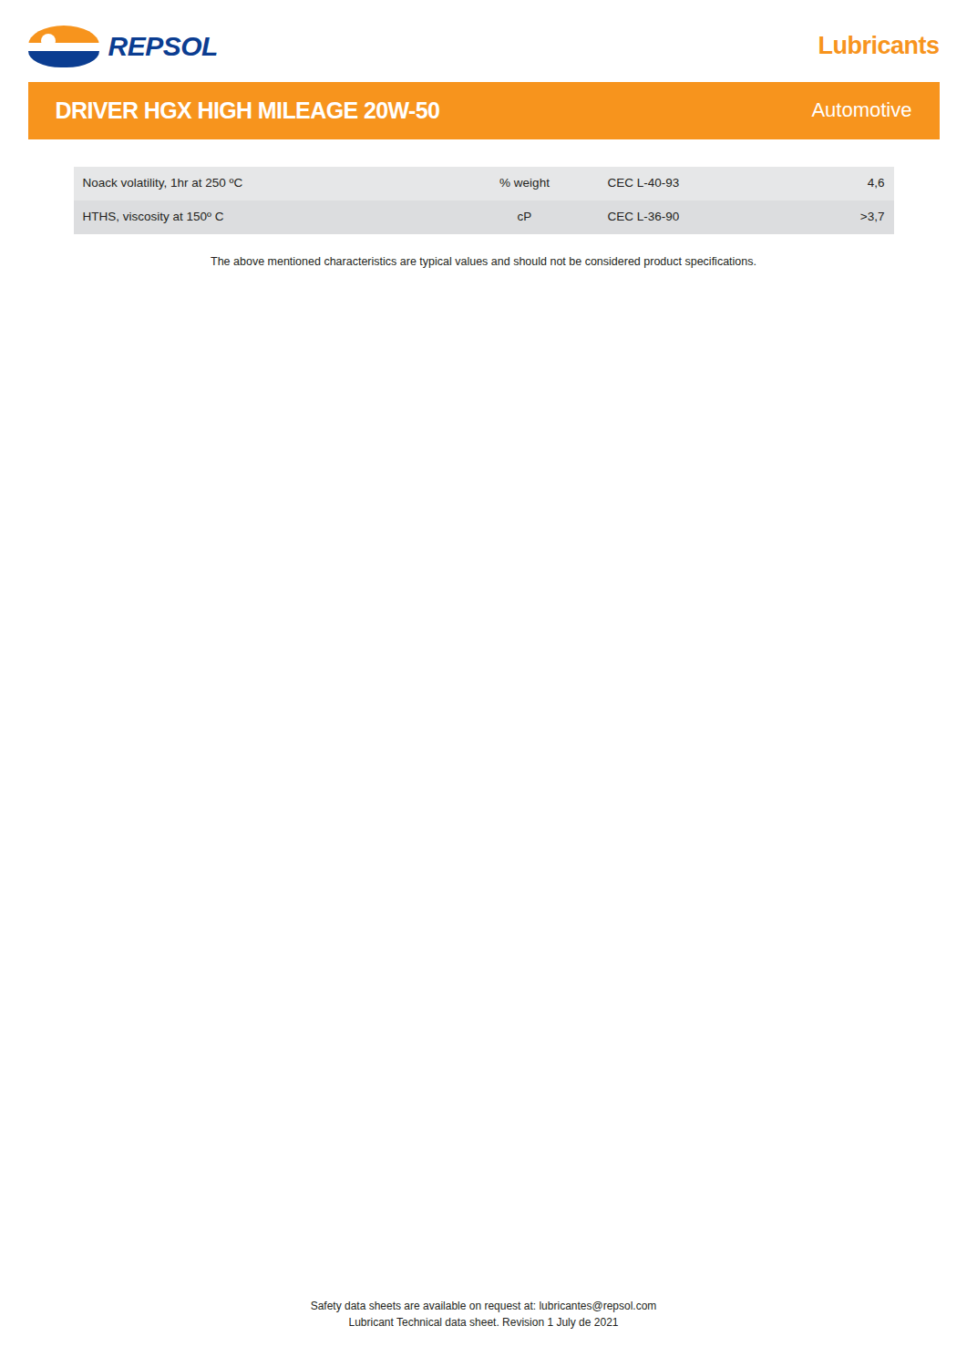REPSOL
Lubricants
DRIVER HGX HIGH MILEAGE 20W-50
Automotive
| Noack volatility, 1hr at 250 ºC | % weight | CEC L-40-93 | 4,6 |
| HTHS, viscosity at 150º C | cP | CEC L-36-90 | >3,7 |
The above mentioned characteristics are typical values and should not be considered product specifications.
Safety data sheets are available on request at: lubricantes@repsol.com
Lubricant Technical data sheet. Revision 1 July de 2021